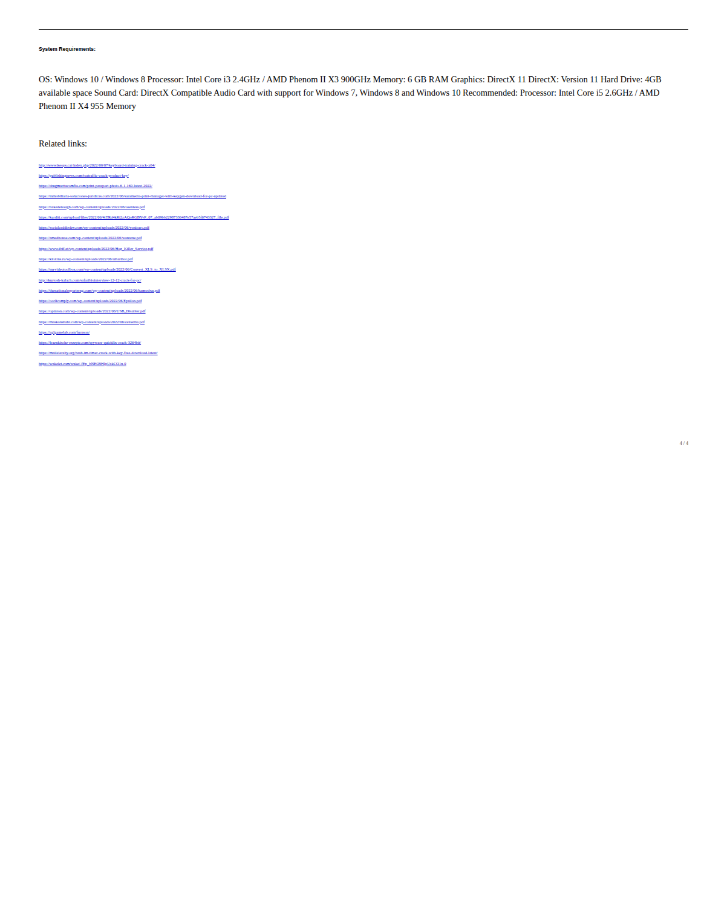System Requirements:
OS: Windows 10 / Windows 8 Processor: Intel Core i3 2.4GHz / AMD Phenom II X3 900GHz Memory: 6 GB RAM Graphics: DirectX 11 DirectX: Version 11 Hard Drive: 4GB available space Sound Card: DirectX Compatible Audio Card with support for Windows 7, Windows 8 and Windows 10 Recommended: Processor: Intel Core i5 2.6GHz / AMD Phenom II X4 955 Memory
Related links:
http://www.keops.cat/index.php/2022/06/07/keyboard-training-crack-x64/
https://publishingnews.com/toatraffic-crack-product-key/
https://drugmarttacomfia.com/print-passport-photo-6-1-160-latest-2022/
https://inmobiliaria-soluciones-juridicas.com/2022/06/saramedia-print-manager-with-keygen-download-for-pc-updated
https://bakedenough.com/wp-content/uploads/2022/06/osenless.pdf
https://kurditi.com/upload/files/2022/06/4tTRd4kRi2zAQoRGBYvP_07_ab09bb22987336487e57aeb5f6743327_file.pdf
https://socialcaddiedev.com/wp-content/uploads/2022/06/yonicaro.pdf
https://amedhouse.com/wp-content/uploads/2022/06/wanrene.pdf
https://www.ibif.at/wp-content/uploads/2022/06/Hog_Killer_Service.pdf
https://kloxins.ru/wp-content/uploads/2022/06/amarmoi.pdf
https://myvideotoolbox.com/wp-content/uploads/2022/06/Convert_XLS_to_XLSX.pdf
http://kurtosh-kalach.com/safaribiointerview-12-12-crack-for-pc/
https://thenationalreporterng.com/wp-content/uploads/2022/06/kamosbur.pdf
https://oorlicomply.com/wp-content/uploads/2022/06/Epsilon.pdf
https://opinion.com/wp-content/uploads/2022/06/USB_Disabler.pdf
https://maskanshahr.com/wp-content/uploads/2022/06/celredbu.pdf
https://aglgamelab.com/furnson/
https://fraenkische-rezepte.com/spyware-quickfix-crack-3264bit/
https://maileleralty.org/hash-im-timer-crack-with-key-free-download-latest/
https://wakelet.com/wake/-fEp_bNEO9HIpUskCO1n-0
4 / 4